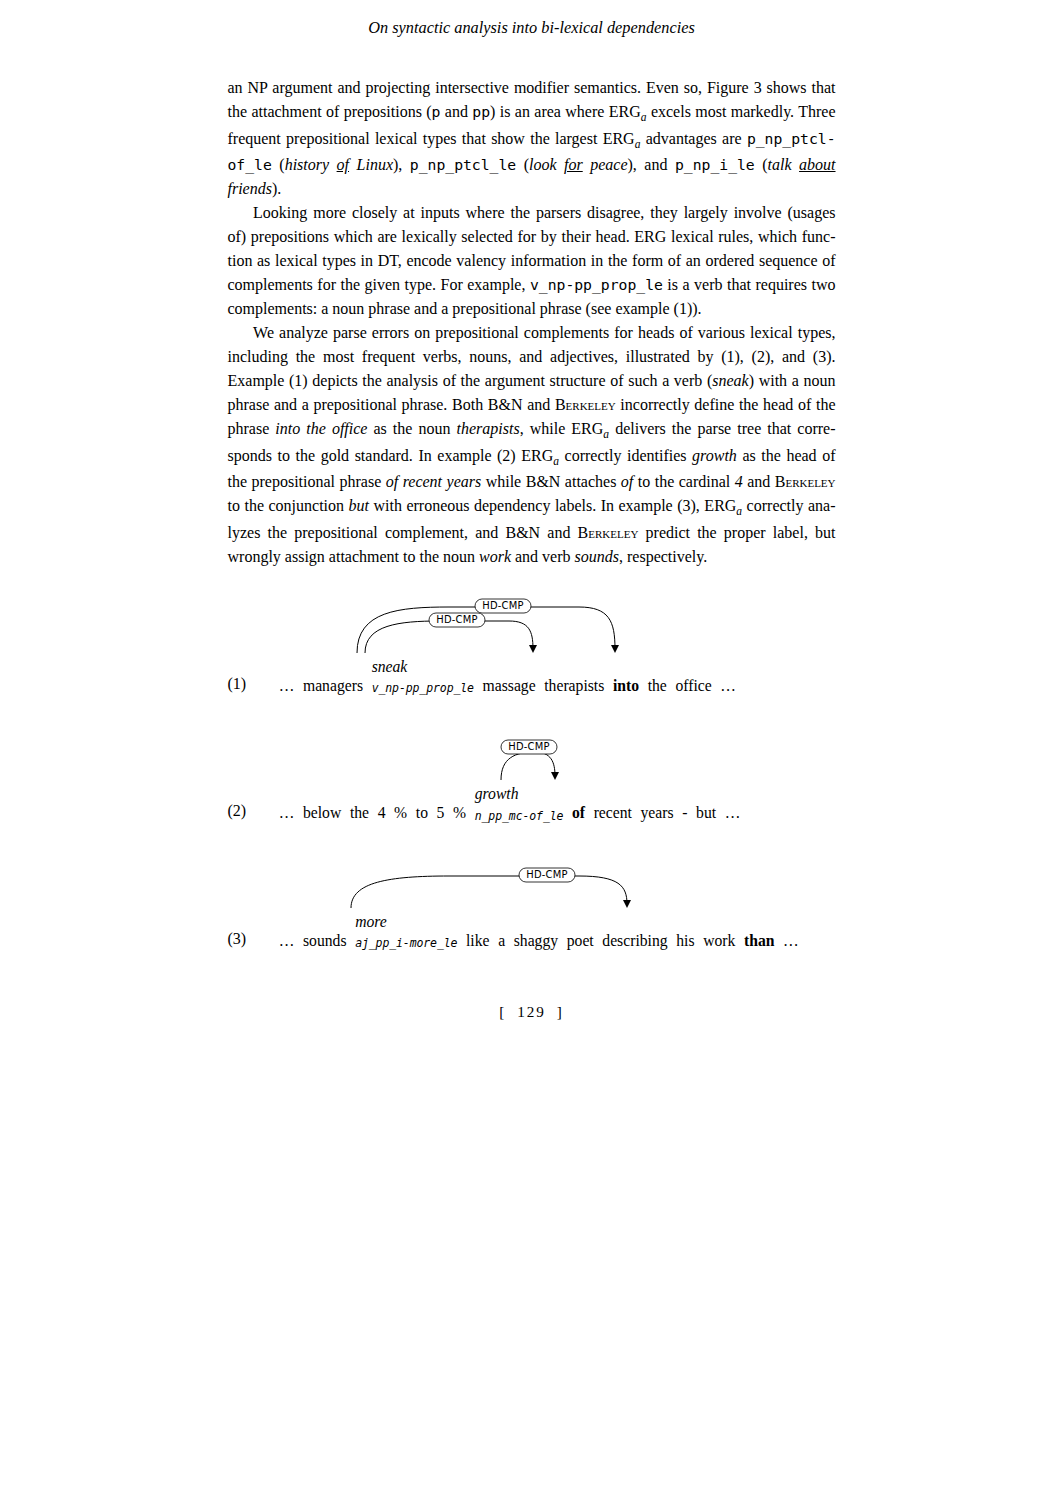On syntactic analysis into bi-lexical dependencies
an NP argument and projecting intersective modifier semantics. Even so, Figure 3 shows that the attachment of prepositions (p and pp) is an area where ERGa excels most markedly. Three frequent prepositional lexical types that show the largest ERGa advantages are p_np_ptcl-of_le (history of Linux), p_np_ptcl_le (look for peace), and p_np_i_le (talk about friends).
Looking more closely at inputs where the parsers disagree, they largely involve (usages of) prepositions which are lexically selected for by their head. ERG lexical rules, which function as lexical types in DT, encode valency information in the form of an ordered sequence of complements for the given type. For example, v_np-pp_prop_le is a verb that requires two complements: a noun phrase and a prepositional phrase (see example (1)).
We analyze parse errors on prepositional complements for heads of various lexical types, including the most frequent verbs, nouns, and adjectives, illustrated by (1), (2), and (3). Example (1) depicts the analysis of the argument structure of such a verb (sneak) with a noun phrase and a prepositional phrase. Both B&N and Berkeley incorrectly define the head of the phrase into the office as the noun therapists, while ERGa delivers the parse tree that corresponds to the gold standard. In example (2) ERGa correctly identifies growth as the head of the prepositional phrase of recent years while B&N attaches of to the cardinal 4 and Berkeley to the conjunction but with erroneous dependency labels. In example (3), ERGa correctly analyzes the prepositional complement, and B&N and Berkeley predict the proper label, but wrongly assign attachment to the noun work and verb sounds, respectively.
(1)
HD-CMP HD-CMP
… managers sneakv_np-pp_prop_le massage therapists into the office …
(2)
HD-CMP
… below the 4 % to 5 % growthn_pp_mc-of_le of recent years - but …
(3)
HD-CMP
… sounds moreaj_pp_i-more_le like a shaggy poet describing his work than …
[ 129 ]